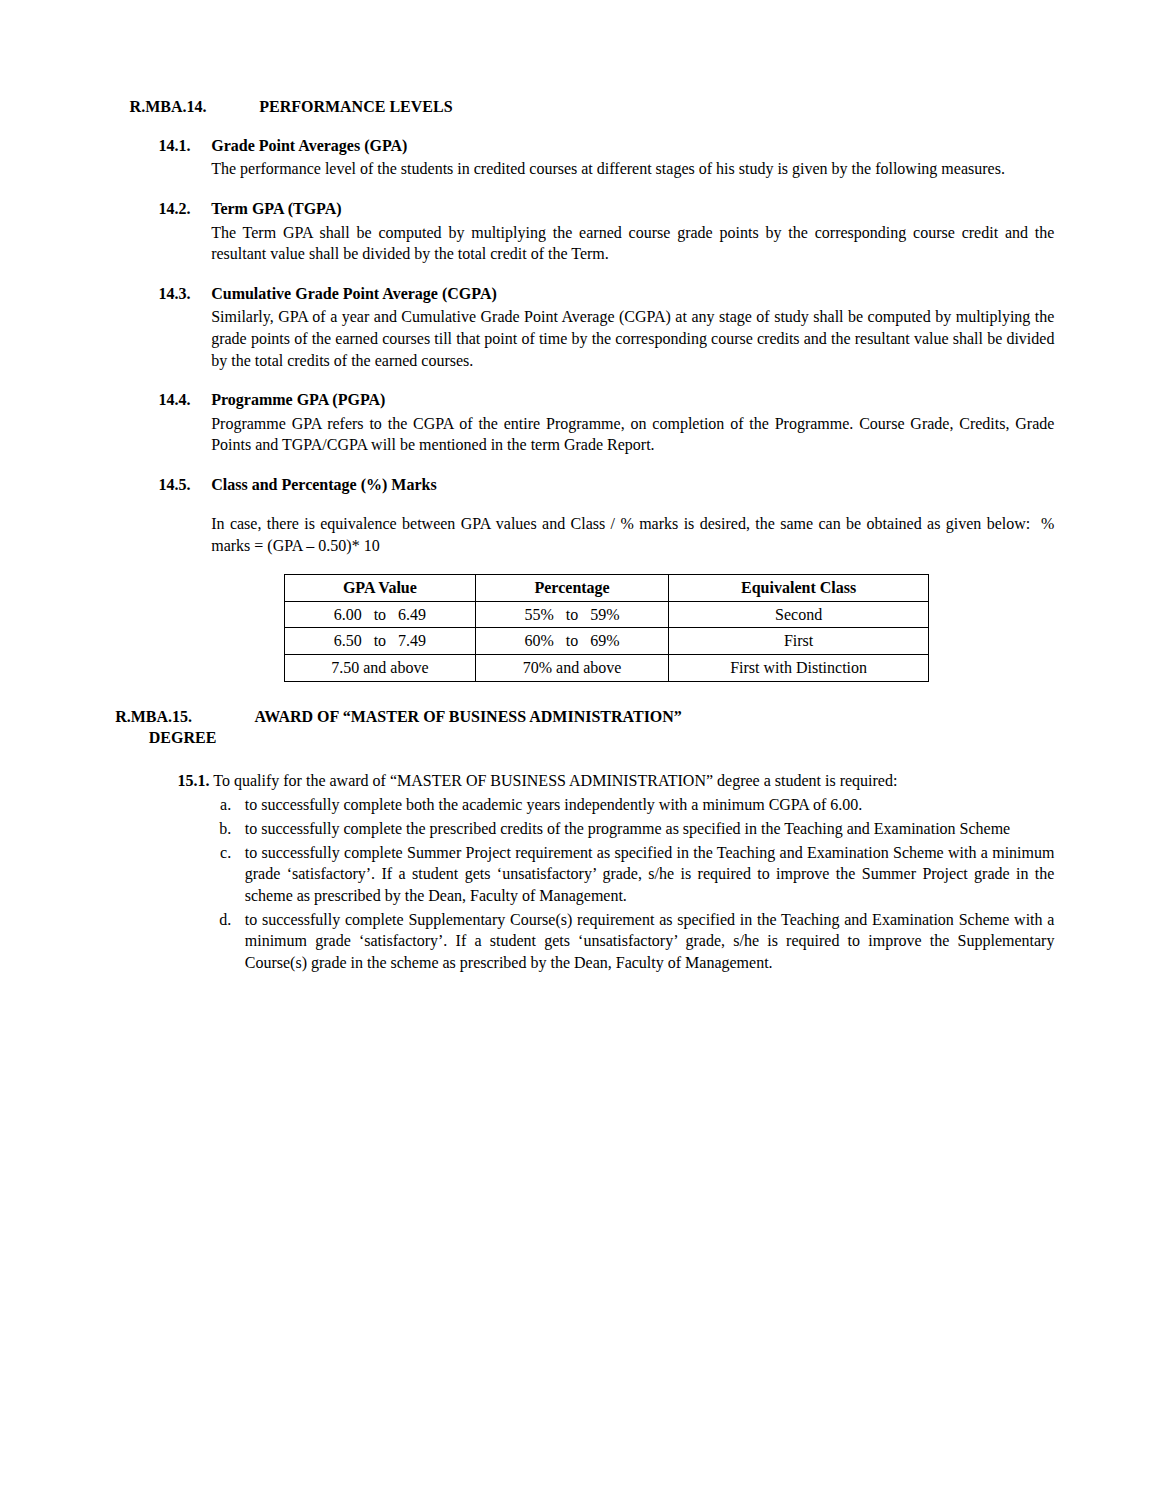R.MBA.14. PERFORMANCE LEVELS
14.1. Grade Point Averages (GPA)
The performance level of the students in credited courses at different stages of his study is given by the following measures.
14.2. Term GPA (TGPA)
The Term GPA shall be computed by multiplying the earned course grade points by the corresponding course credit and the resultant value shall be divided by the total credit of the Term.
14.3. Cumulative Grade Point Average (CGPA)
Similarly, GPA of a year and Cumulative Grade Point Average (CGPA) at any stage of study shall be computed by multiplying the grade points of the earned courses till that point of time by the corresponding course credits and the resultant value shall be divided by the total credits of the earned courses.
14.4. Programme GPA (PGPA)
Programme GPA refers to the CGPA of the entire Programme, on completion of the Programme. Course Grade, Credits, Grade Points and TGPA/CGPA will be mentioned in the term Grade Report.
14.5. Class and Percentage (%) Marks
In case, there is equivalence between GPA values and Class / % marks is desired, the same can be obtained as given below: % marks = (GPA – 0.50)* 10
| GPA Value | Percentage | Equivalent Class |
| --- | --- | --- |
| 6.00 to 6.49 | 55% to 59% | Second |
| 6.50 to 7.49 | 60% to 69% | First |
| 7.50 and above | 70% and above | First with Distinction |
R.MBA.15. AWARD OF “MASTER OF BUSINESS ADMINISTRATION” DEGREE
15.1. To qualify for the award of “MASTER OF BUSINESS ADMINISTRATION” degree a student is required:
to successfully complete both the academic years independently with a minimum CGPA of 6.00.
to successfully complete the prescribed credits of the programme as specified in the Teaching and Examination Scheme
to successfully complete Summer Project requirement as specified in the Teaching and Examination Scheme with a minimum grade ‘satisfactory’. If a student gets ‘unsatisfactory’ grade, s/he is required to improve the Summer Project grade in the scheme as prescribed by the Dean, Faculty of Management.
to successfully complete Supplementary Course(s) requirement as specified in the Teaching and Examination Scheme with a minimum grade ‘satisfactory’. If a student gets ‘unsatisfactory’ grade, s/he is required to improve the Supplementary Course(s) grade in the scheme as prescribed by the Dean, Faculty of Management.